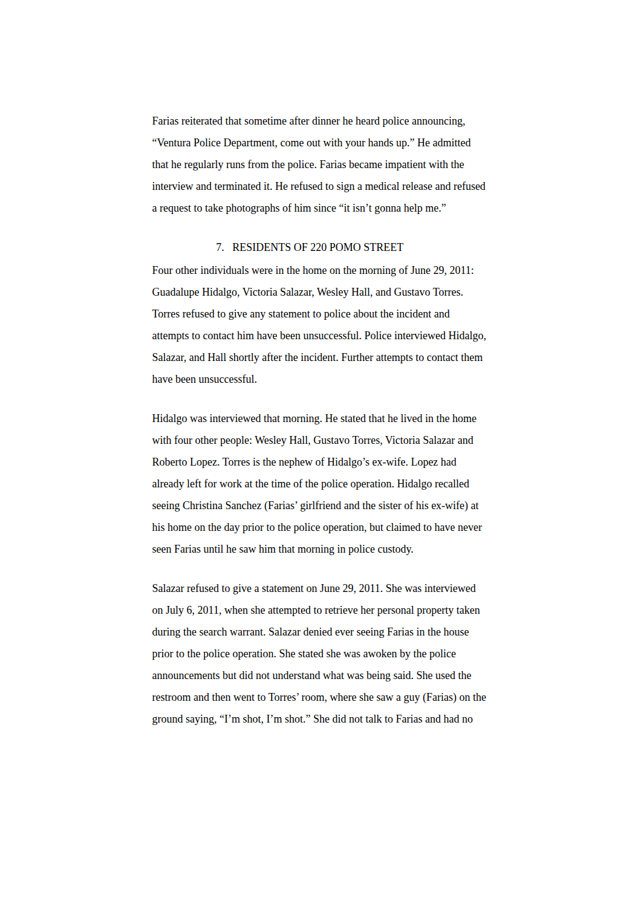Farias reiterated that sometime after dinner he heard police announcing, “Ventura Police Department, come out with your hands up.” He admitted that he regularly runs from the police. Farias became impatient with the interview and terminated it. He refused to sign a medical release and refused a request to take photographs of him since “it isn’t gonna help me.”
7. RESIDENTS OF 220 POMO STREET
Four other individuals were in the home on the morning of June 29, 2011: Guadalupe Hidalgo, Victoria Salazar, Wesley Hall, and Gustavo Torres. Torres refused to give any statement to police about the incident and attempts to contact him have been unsuccessful. Police interviewed Hidalgo, Salazar, and Hall shortly after the incident. Further attempts to contact them have been unsuccessful.
Hidalgo was interviewed that morning. He stated that he lived in the home with four other people: Wesley Hall, Gustavo Torres, Victoria Salazar and Roberto Lopez. Torres is the nephew of Hidalgo’s ex-wife. Lopez had already left for work at the time of the police operation. Hidalgo recalled seeing Christina Sanchez (Farias’ girlfriend and the sister of his ex-wife) at his home on the day prior to the police operation, but claimed to have never seen Farias until he saw him that morning in police custody.
Salazar refused to give a statement on June 29, 2011. She was interviewed on July 6, 2011, when she attempted to retrieve her personal property taken during the search warrant. Salazar denied ever seeing Farias in the house prior to the police operation. She stated she was awoken by the police announcements but did not understand what was being said. She used the restroom and then went to Torres’ room, where she saw a guy (Farias) on the ground saying, “I’m shot, I’m shot.” She did not talk to Farias and had no